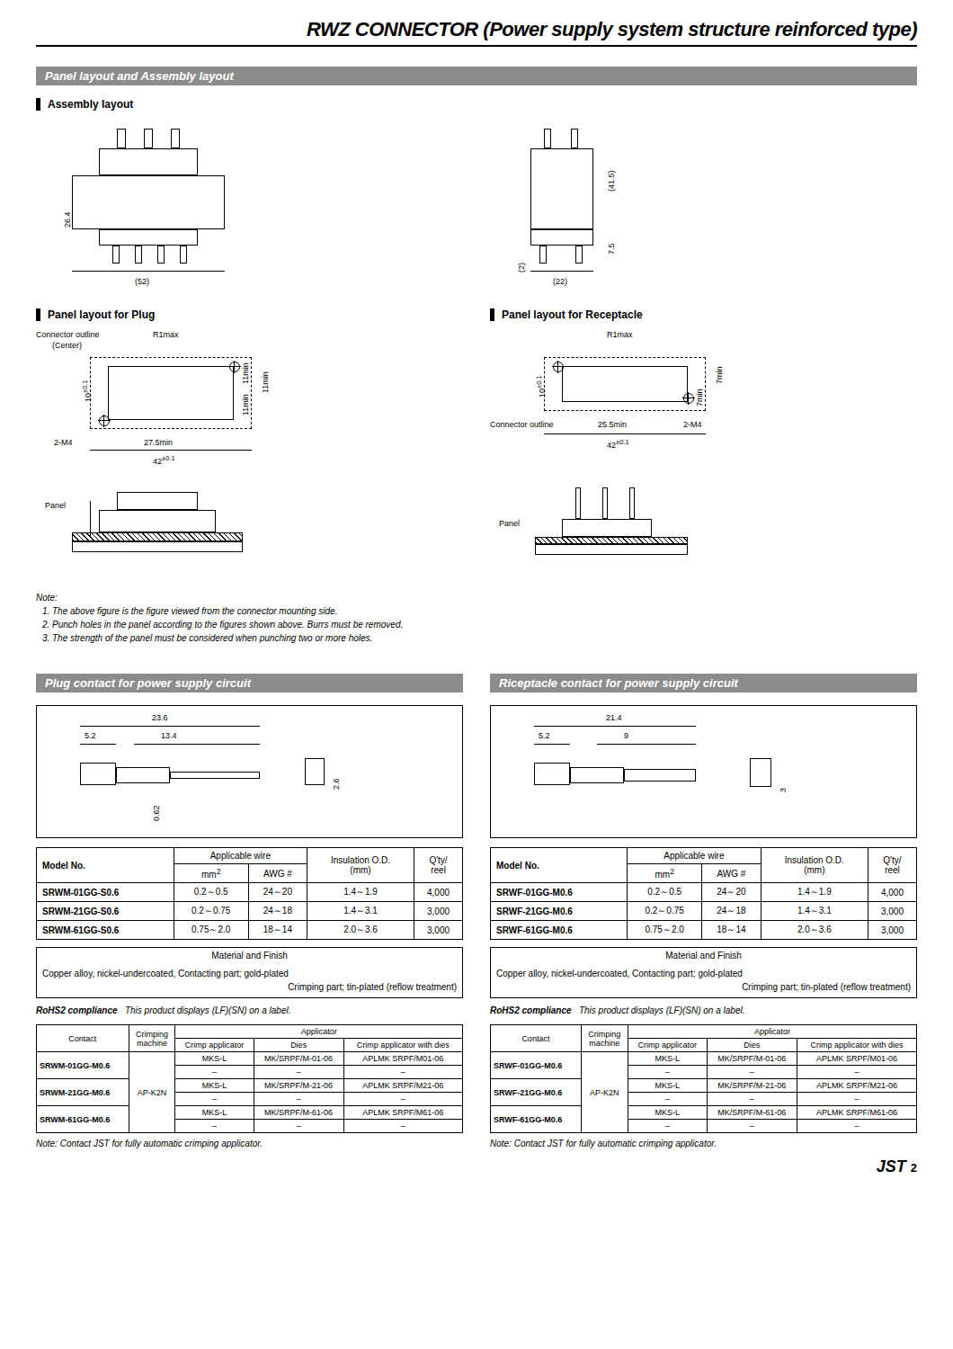RWZ CONNECTOR (Power supply system structure reinforced type)
Panel layout and Assembly layout
Assembly layout
26.4
(52)
(41.5)
7.5
(2)
(22)
Panel layout for Plug
Connector outline
(Center)
R1max
10±0.1
11min
11min
11min
2-M4
27.5min
42±0.1
Panel
Panel layout for Receptacle
R1max
10±0.1
7min
7min
Connector outline
25.5min
2-M4
42±0.1
Panel
Note:
The above figure is the figure viewed from the connector mounting side.
Punch holes in the panel according to the figures shown above. Burrs must be removed.
The strength of the panel must be considered when punching two or more holes.
Plug contact for power supply circuit
23.6
5.2
13.4
2.6
0.62
| Model No. | Applicable wire | Insulation O.D. (mm) | Q'ty/ reel |
| --- | --- | --- | --- |
| mm 2 | AWG # |
| SRWM-01GG-S0.6 | 0.2～0.5 | 24～20 | 1.4～1.9 | 4,000 |
| SRWM-21GG-S0.6 | 0.2～0.75 | 24～18 | 1.4～3.1 | 3,000 |
| SRWM-61GG-S0.6 | 0.75～2.0 | 18～14 | 2.0～3.6 | 3,000 |
Material and Finish
Copper alloy, nickel-undercoated, Contacting part; gold-plated
Crimping part; tin-plated (reflow treatment)
RoHS2 compliance This product displays (LF)(SN) on a label.
| Contact | Crimping machine | Applicator |
| --- | --- | --- |
| Crimp applicator | Dies | Crimp applicator with dies |
| SRWM-01GG-M0.6 | AP-K2N | MKS-L | MK/SRPF/M-01-06 | APLMK SRPF/M01-06 |
| – | – | – |
| SRWM-21GG-M0.6 | MKS-L | MK/SRPF/M-21-06 | APLMK SRPF/M21-06 |
| – | – | – |
| SRWM-61GG-M0.6 | MKS-L | MK/SRPF/M-61-06 | APLMK SRPF/M61-06 |
| – | – | – |
Note: Contact JST for fully automatic crimping applicator.
Riceptacle contact for power supply circuit
21.4
5.2
9
3
| Model No. | Applicable wire | Insulation O.D. (mm) | Q'ty/ reel |
| --- | --- | --- | --- |
| mm 2 | AWG # |
| SRWF-01GG-M0.6 | 0.2～0.5 | 24～20 | 1.4～1.9 | 4,000 |
| SRWF-21GG-M0.6 | 0.2～0.75 | 24～18 | 1.4～3.1 | 3,000 |
| SRWF-61GG-M0.6 | 0.75～2.0 | 18～14 | 2.0～3.6 | 3,000 |
Material and Finish
Copper alloy, nickel-undercoated, Contacting part; gold-plated
Crimping part; tin-plated (reflow treatment)
RoHS2 compliance This product displays (LF)(SN) on a label.
| Contact | Crimping machine | Applicator |
| --- | --- | --- |
| Crimp applicator | Dies | Crimp applicator with dies |
| SRWF-01GG-M0.6 | AP-K2N | MKS-L | MK/SRPF/M-01-06 | APLMK SRPF/M01-06 |
| – | – | – |
| SRWF-21GG-M0.6 | MKS-L | MK/SRPF/M-21-06 | APLMK SRPF/M21-06 |
| – | – | – |
| SRWF-61GG-M0.6 | MKS-L | MK/SRPF/M-61-06 | APLMK SRPF/M61-06 |
| – | – | – |
Note: Contact JST for fully automatic crimping applicator.
JST 2